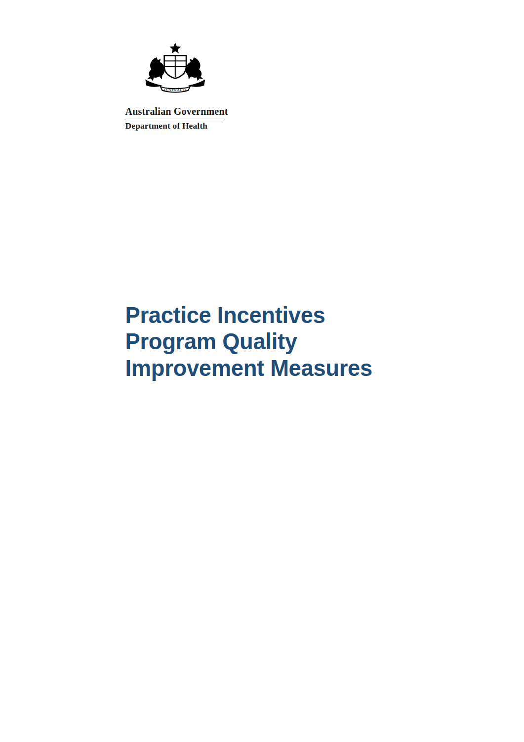AUSTRALIA
Australian Government
Department of Health
Practice Incentives Program Quality Improvement Measures